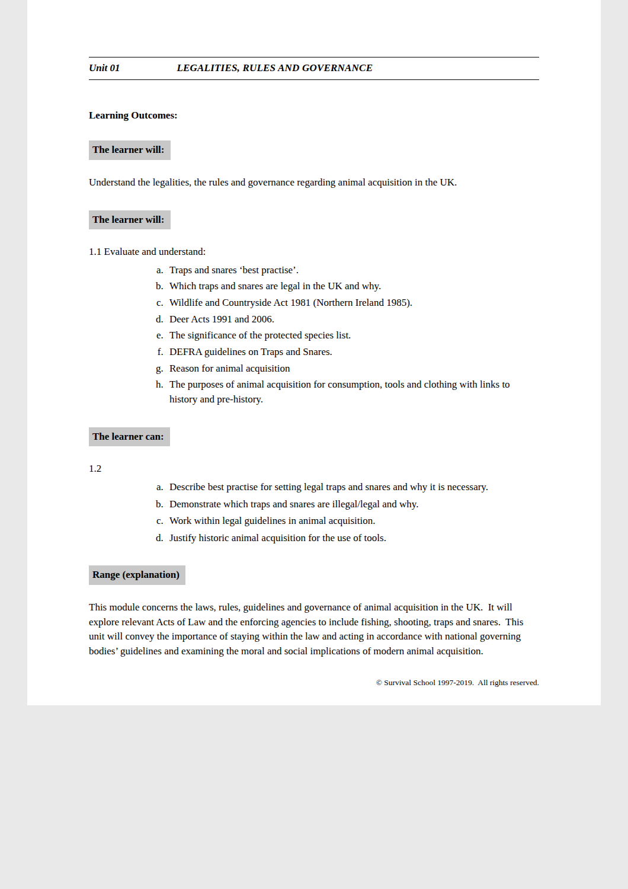Unit 01 LEGALITIES, RULES AND GOVERNANCE
Learning Outcomes:
The learner will:
Understand the legalities, the rules and governance regarding animal acquisition in the UK.
The learner will:
1.1 Evaluate and understand:
Traps and snares ‘best practise’.
Which traps and snares are legal in the UK and why.
Wildlife and Countryside Act 1981 (Northern Ireland 1985).
Deer Acts 1991 and 2006.
The significance of the protected species list.
DEFRA guidelines on Traps and Snares.
Reason for animal acquisition
The purposes of animal acquisition for consumption, tools and clothing with links to history and pre-history.
The learner can:
1.2
Describe best practise for setting legal traps and snares and why it is necessary.
Demonstrate which traps and snares are illegal/legal and why.
Work within legal guidelines in animal acquisition.
Justify historic animal acquisition for the use of tools.
Range (explanation)
This module concerns the laws, rules, guidelines and governance of animal acquisition in the UK. It will explore relevant Acts of Law and the enforcing agencies to include fishing, shooting, traps and snares. This unit will convey the importance of staying within the law and acting in accordance with national governing bodies’ guidelines and examining the moral and social implications of modern animal acquisition.
© Survival School 1997-2019. All rights reserved.